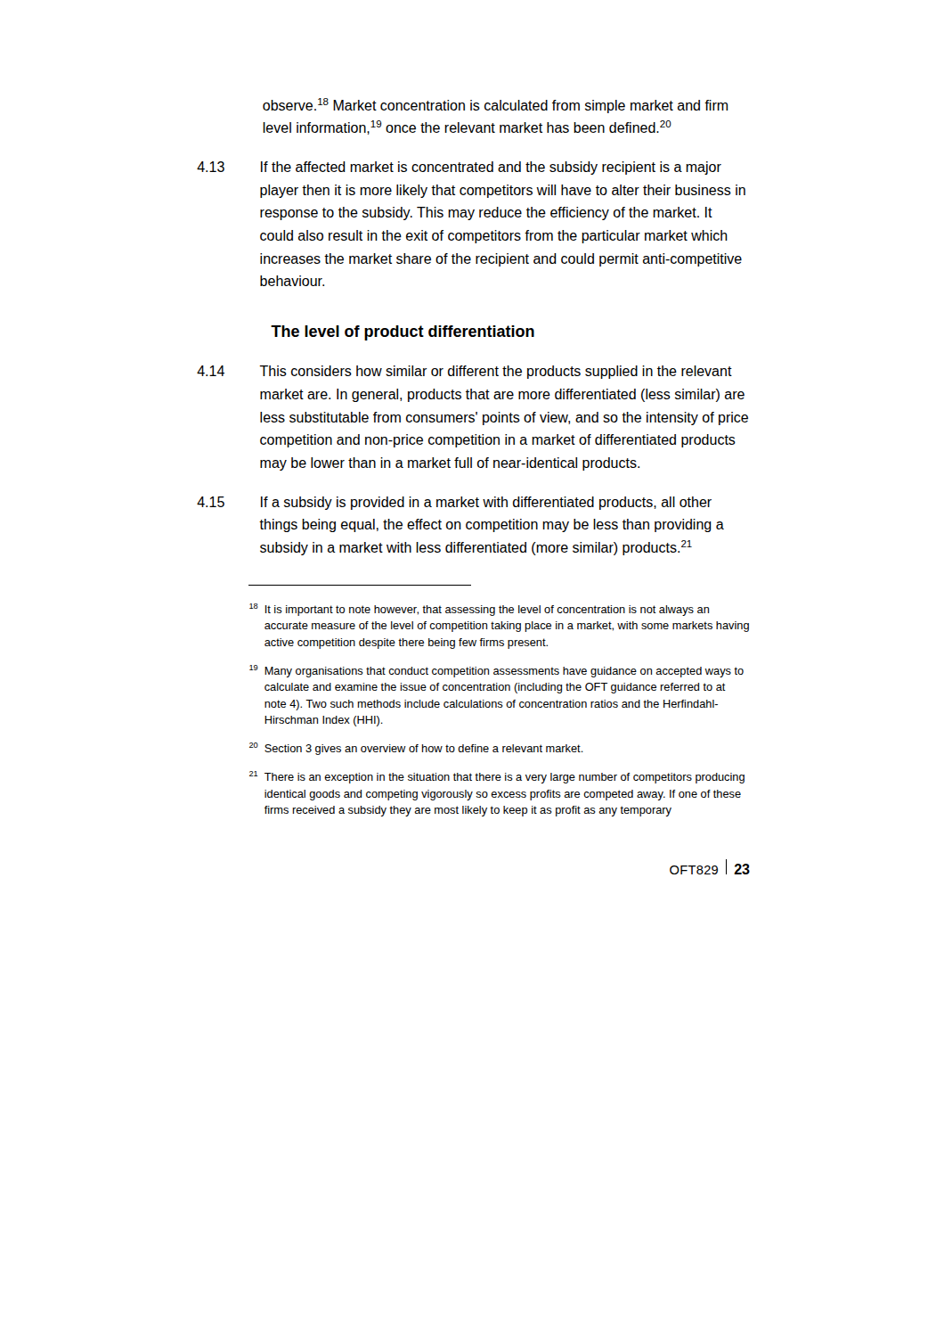observe.18 Market concentration is calculated from simple market and firm level information,19 once the relevant market has been defined.20
4.13
If the affected market is concentrated and the subsidy recipient is a major player then it is more likely that competitors will have to alter their business in response to the subsidy. This may reduce the efficiency of the market. It could also result in the exit of competitors from the particular market which increases the market share of the recipient and could permit anti-competitive behaviour.
The level of product differentiation
4.14
This considers how similar or different the products supplied in the relevant market are. In general, products that are more differentiated (less similar) are less substitutable from consumers' points of view, and so the intensity of price competition and non-price competition in a market of differentiated products may be lower than in a market full of near-identical products.
4.15
If a subsidy is provided in a market with differentiated products, all other things being equal, the effect on competition may be less than providing a subsidy in a market with less differentiated (more similar) products.21
18
It is important to note however, that assessing the level of concentration is not always an accurate measure of the level of competition taking place in a market, with some markets having active competition despite there being few firms present.
19
Many organisations that conduct competition assessments have guidance on accepted ways to calculate and examine the issue of concentration (including the OFT guidance referred to at note 4). Two such methods include calculations of concentration ratios and the Herfindahl-Hirschman Index (HHI).
20
Section 3 gives an overview of how to define a relevant market.
21
There is an exception in the situation that there is a very large number of competitors producing identical goods and competing vigorously so excess profits are competed away. If one of these firms received a subsidy they are most likely to keep it as profit as any temporary
OFT829 23